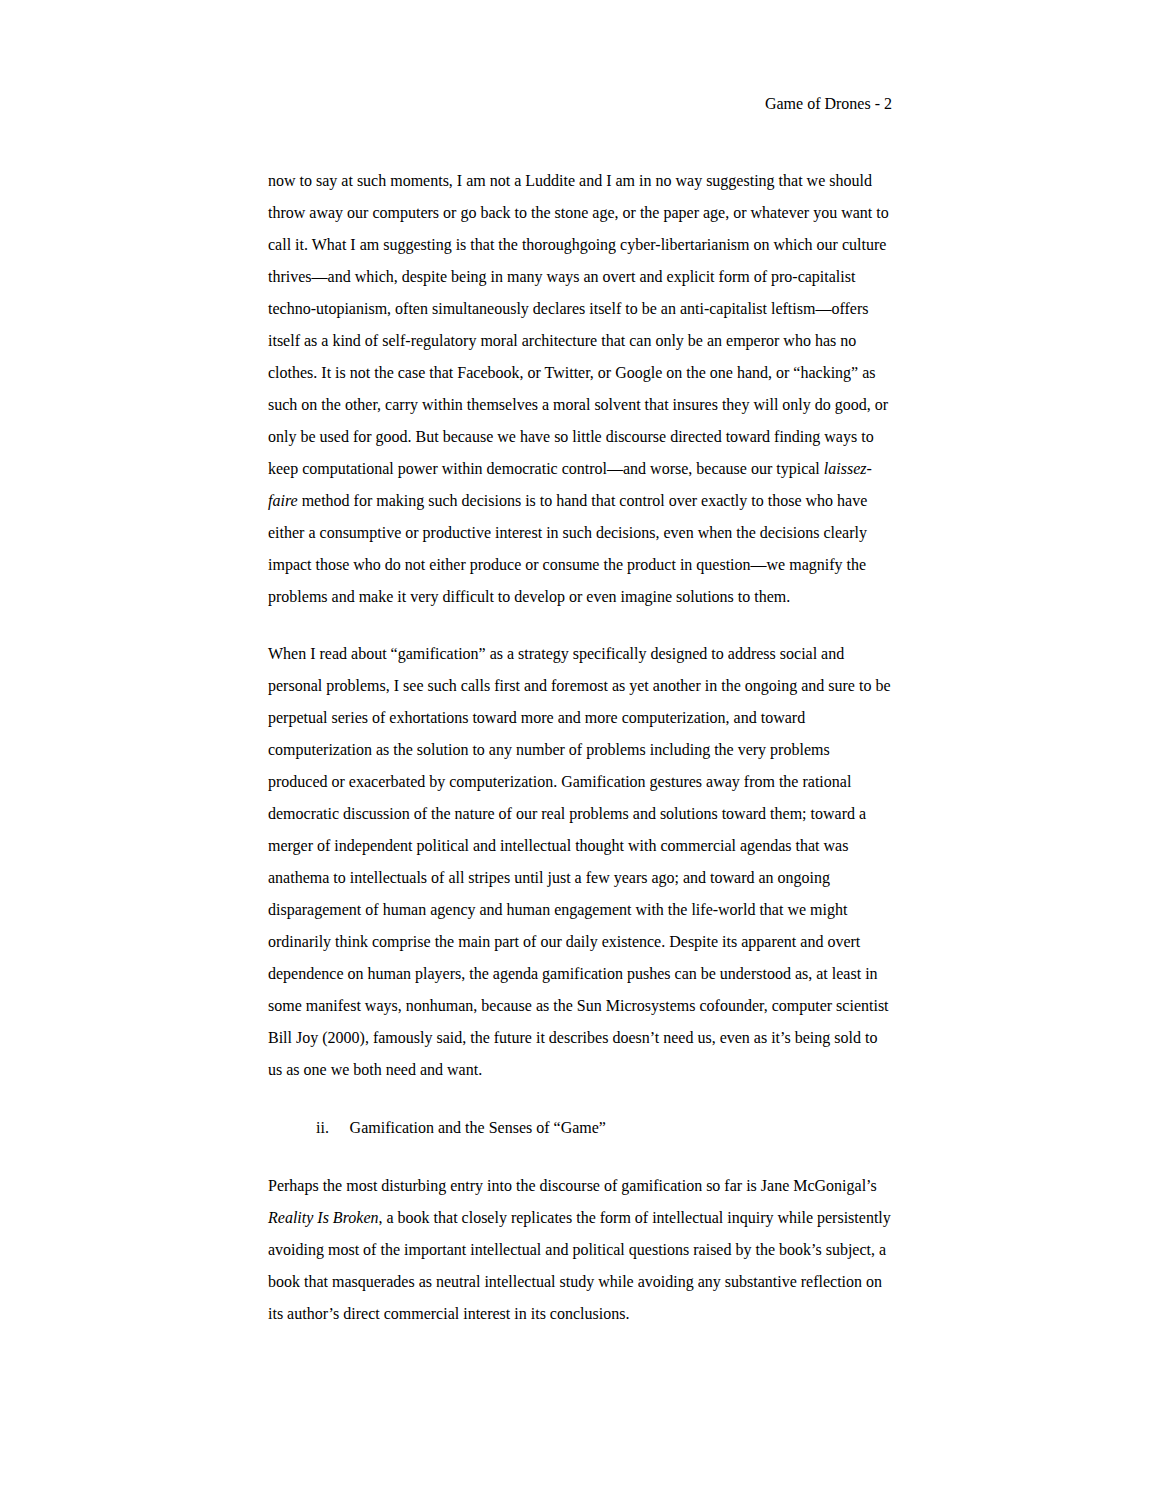Game of Drones - 2
now to say at such moments, I am not a Luddite and I am in no way suggesting that we should throw away our computers or go back to the stone age, or the paper age, or whatever you want to call it. What I am suggesting is that the thoroughgoing cyber-libertarianism on which our culture thrives—and which, despite being in many ways an overt and explicit form of pro-capitalist techno-utopianism, often simultaneously declares itself to be an anti-capitalist leftism—offers itself as a kind of self-regulatory moral architecture that can only be an emperor who has no clothes. It is not the case that Facebook, or Twitter, or Google on the one hand, or “hacking” as such on the other, carry within themselves a moral solvent that insures they will only do good, or only be used for good. But because we have so little discourse directed toward finding ways to keep computational power within democratic control—and worse, because our typical laissez-faire method for making such decisions is to hand that control over exactly to those who have either a consumptive or productive interest in such decisions, even when the decisions clearly impact those who do not either produce or consume the product in question—we magnify the problems and make it very difficult to develop or even imagine solutions to them.
When I read about “gamification” as a strategy specifically designed to address social and personal problems, I see such calls first and foremost as yet another in the ongoing and sure to be perpetual series of exhortations toward more and more computerization, and toward computerization as the solution to any number of problems including the very problems produced or exacerbated by computerization. Gamification gestures away from the rational democratic discussion of the nature of our real problems and solutions toward them; toward a merger of independent political and intellectual thought with commercial agendas that was anathema to intellectuals of all stripes until just a few years ago; and toward an ongoing disparagement of human agency and human engagement with the life-world that we might ordinarily think comprise the main part of our daily existence. Despite its apparent and overt dependence on human players, the agenda gamification pushes can be understood as, at least in some manifest ways, nonhuman, because as the Sun Microsystems cofounder, computer scientist Bill Joy (2000), famously said, the future it describes doesn’t need us, even as it’s being sold to us as one we both need and want.
ii. Gamification and the Senses of “Game”
Perhaps the most disturbing entry into the discourse of gamification so far is Jane McGonigal’s Reality Is Broken, a book that closely replicates the form of intellectual inquiry while persistently avoiding most of the important intellectual and political questions raised by the book’s subject, a book that masquerades as neutral intellectual study while avoiding any substantive reflection on its author’s direct commercial interest in its conclusions.